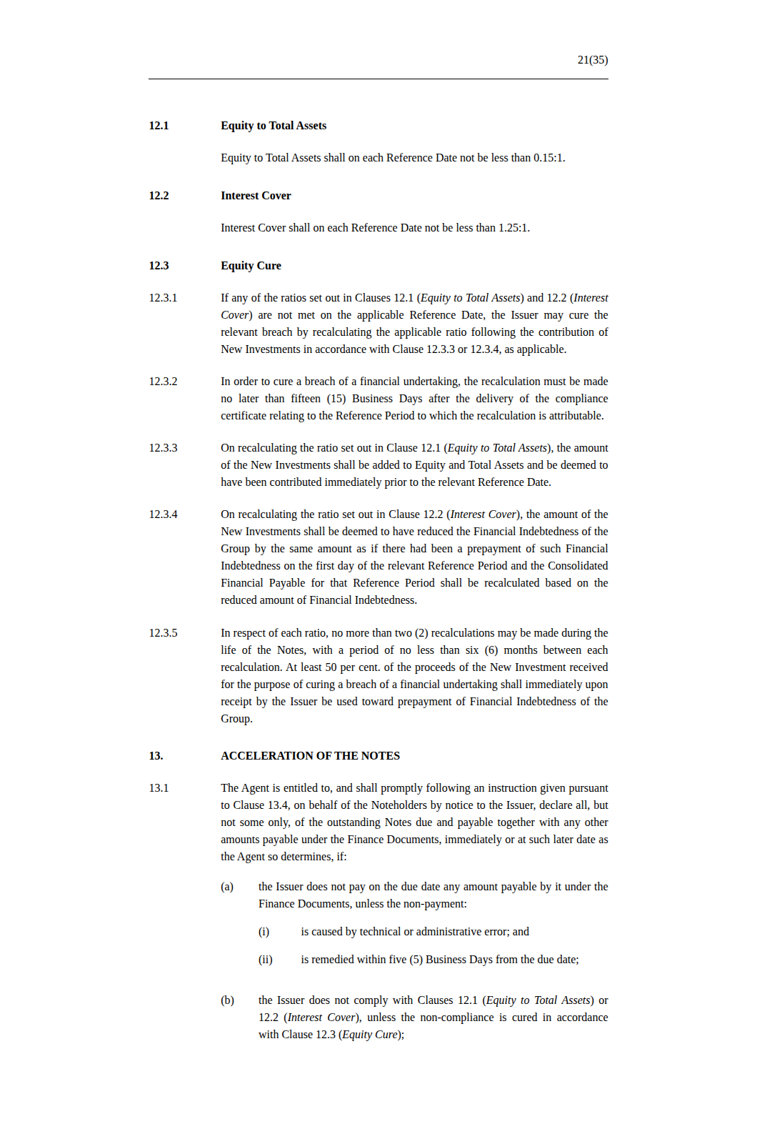21(35)
12.1
Equity to Total Assets
Equity to Total Assets shall on each Reference Date not be less than 0.15:1.
12.2
Interest Cover
Interest Cover shall on each Reference Date not be less than 1.25:1.
12.3
Equity Cure
12.3.1
If any of the ratios set out in Clauses 12.1 (Equity to Total Assets) and 12.2 (Interest Cover) are not met on the applicable Reference Date, the Issuer may cure the relevant breach by recalculating the applicable ratio following the contribution of New Investments in accordance with Clause 12.3.3 or 12.3.4, as applicable.
12.3.2
In order to cure a breach of a financial undertaking, the recalculation must be made no later than fifteen (15) Business Days after the delivery of the compliance certificate relating to the Reference Period to which the recalculation is attributable.
12.3.3
On recalculating the ratio set out in Clause 12.1 (Equity to Total Assets), the amount of the New Investments shall be added to Equity and Total Assets and be deemed to have been contributed immediately prior to the relevant Reference Date.
12.3.4
On recalculating the ratio set out in Clause 12.2 (Interest Cover), the amount of the New Investments shall be deemed to have reduced the Financial Indebtedness of the Group by the same amount as if there had been a prepayment of such Financial Indebtedness on the first day of the relevant Reference Period and the Consolidated Financial Payable for that Reference Period shall be recalculated based on the reduced amount of Financial Indebtedness.
12.3.5
In respect of each ratio, no more than two (2) recalculations may be made during the life of the Notes, with a period of no less than six (6) months between each recalculation. At least 50 per cent. of the proceeds of the New Investment received for the purpose of curing a breach of a financial undertaking shall immediately upon receipt by the Issuer be used toward prepayment of Financial Indebtedness of the Group.
13.
ACCELERATION OF THE NOTES
13.1
The Agent is entitled to, and shall promptly following an instruction given pursuant to Clause 13.4, on behalf of the Noteholders by notice to the Issuer, declare all, but not some only, of the outstanding Notes due and payable together with any other amounts payable under the Finance Documents, immediately or at such later date as the Agent so determines, if:
(a)
the Issuer does not pay on the due date any amount payable by it under the Finance Documents, unless the non-payment:
(i)
is caused by technical or administrative error; and
(ii)
is remedied within five (5) Business Days from the due date;
(b)
the Issuer does not comply with Clauses 12.1 (Equity to Total Assets) or 12.2 (Interest Cover), unless the non-compliance is cured in accordance with Clause 12.3 (Equity Cure);